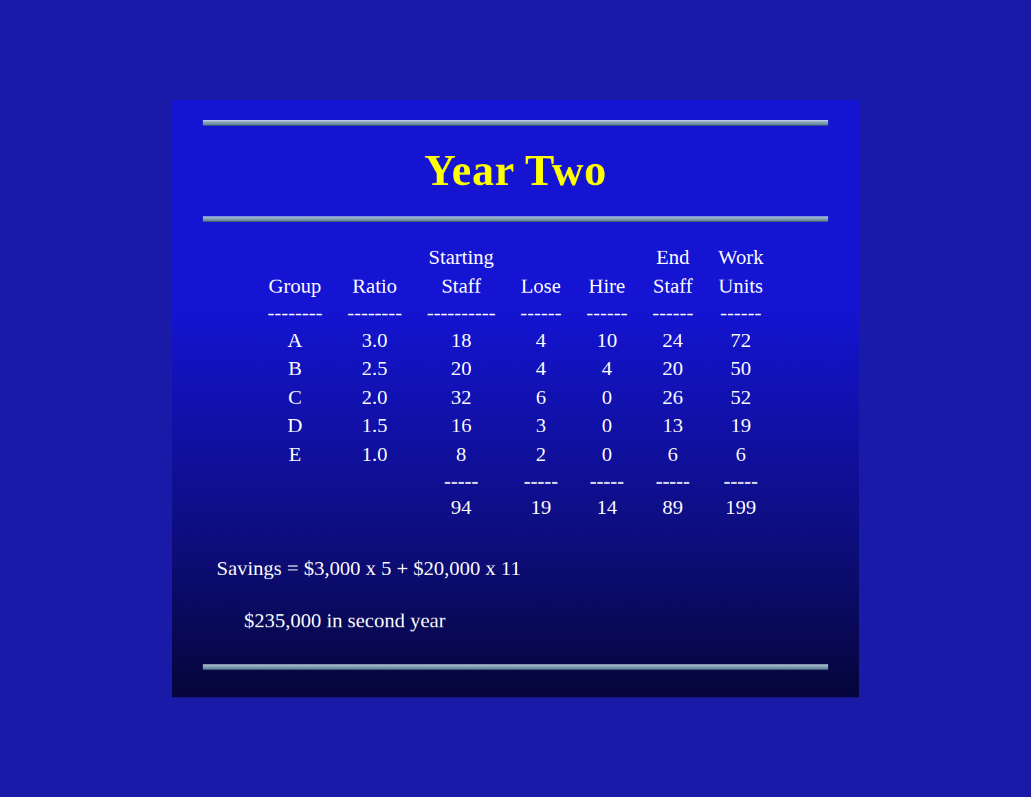Year Two
| | | Starting | | | End | Work |
| --- | --- | --- | --- | --- | --- | --- |
| Group | Ratio | Staff | Lose | Hire | Staff | Units |
| -------- | -------- | ---------- | ------ | ------ | ------ | ------ |
| A | 3.0 | 18 | 4 | 10 | 24 | 72 |
| B | 2.5 | 20 | 4 | 4 | 20 | 50 |
| C | 2.0 | 32 | 6 | 0 | 26 | 52 |
| D | 1.5 | 16 | 3 | 0 | 13 | 19 |
| E | 1.0 | 8 | 2 | 0 | 6 | 6 |
| | | ----- | ----- | ----- | ----- | ----- |
| | | 94 | 19 | 14 | 89 | 199 |
Savings = $3,000 x 5 + $20,000 x 11 $235,000 in second year